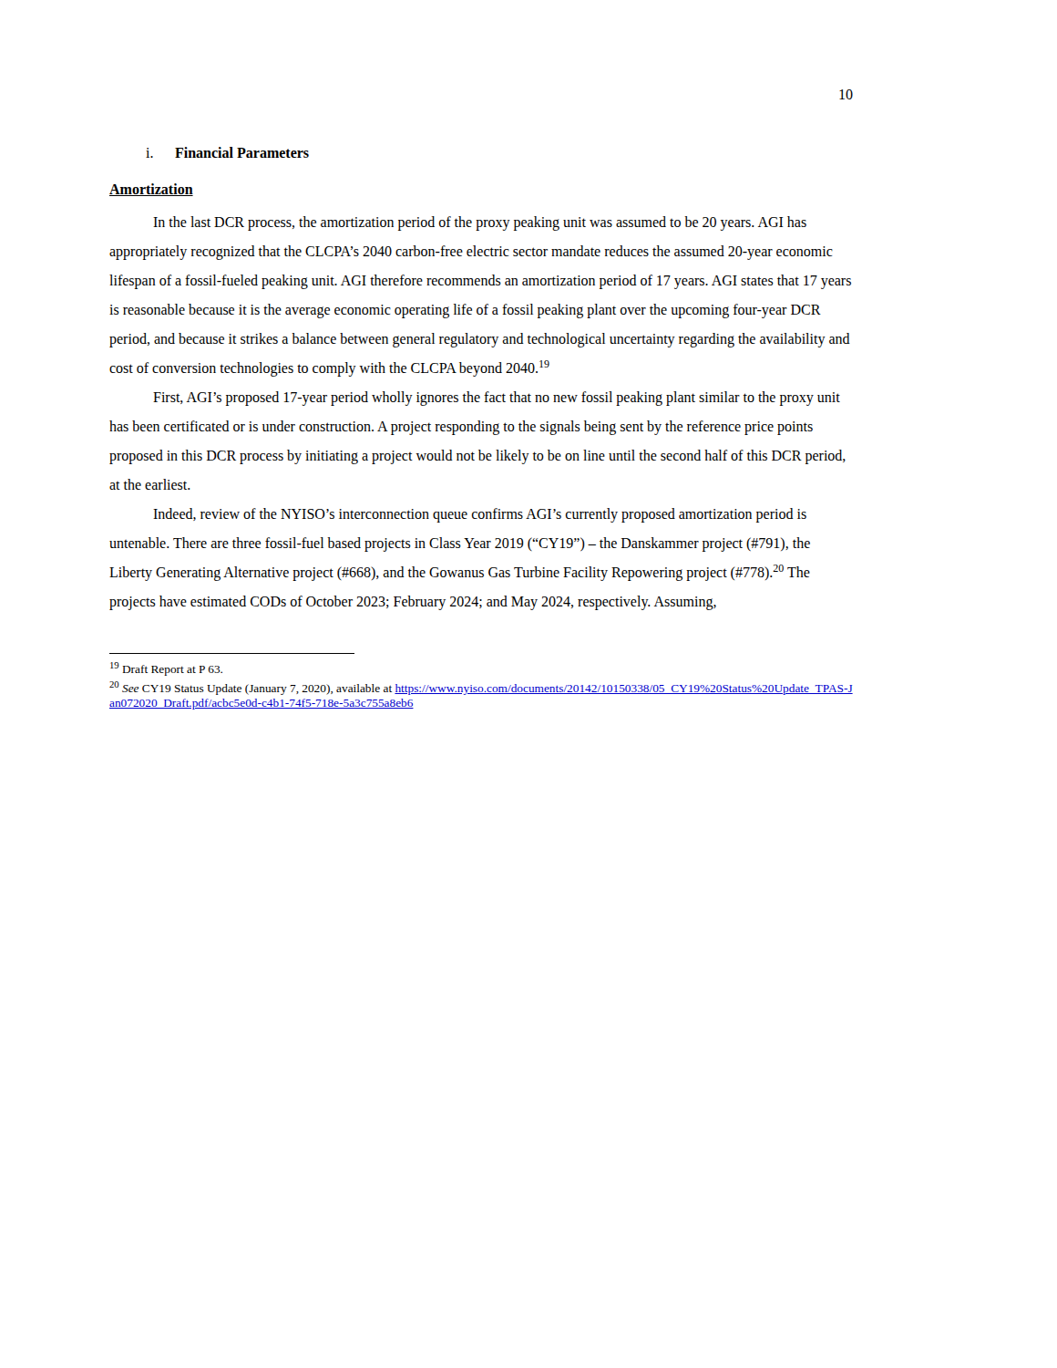10
i. Financial Parameters
Amortization
In the last DCR process, the amortization period of the proxy peaking unit was assumed to be 20 years. AGI has appropriately recognized that the CLCPA’s 2040 carbon-free electric sector mandate reduces the assumed 20-year economic lifespan of a fossil-fueled peaking unit. AGI therefore recommends an amortization period of 17 years. AGI states that 17 years is reasonable because it is the average economic operating life of a fossil peaking plant over the upcoming four-year DCR period, and because it strikes a balance between general regulatory and technological uncertainty regarding the availability and cost of conversion technologies to comply with the CLCPA beyond 2040.19
First, AGI’s proposed 17-year period wholly ignores the fact that no new fossil peaking plant similar to the proxy unit has been certificated or is under construction. A project responding to the signals being sent by the reference price points proposed in this DCR process by initiating a project would not be likely to be on line until the second half of this DCR period, at the earliest.
Indeed, review of the NYISO’s interconnection queue confirms AGI’s currently proposed amortization period is untenable. There are three fossil-fuel based projects in Class Year 2019 (“CY19”) – the Danskammer project (#791), the Liberty Generating Alternative project (#668), and the Gowanus Gas Turbine Facility Repowering project (#778).20 The projects have estimated CODs of October 2023; February 2024; and May 2024, respectively. Assuming,
19 Draft Report at P 63.
20 See CY19 Status Update (January 7, 2020), available at https://www.nyiso.com/documents/20142/10150338/05_CY19%20Status%20Update_TPAS-Jan072020_Draft.pdf/acbc5e0d-c4b1-74f5-718e-5a3c755a8eb6